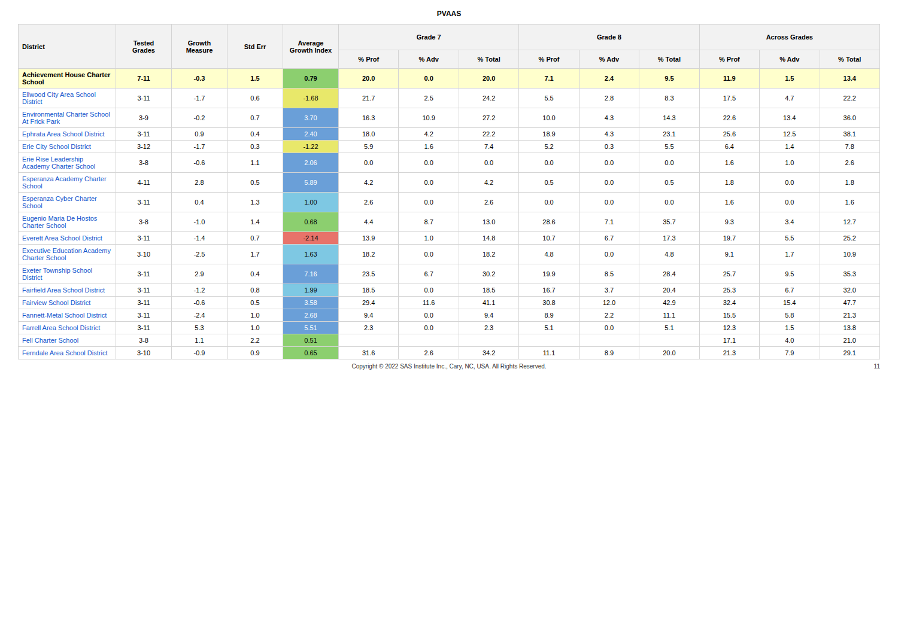PVAAS
| District | Tested Grades | Growth Measure | Std Err | Average Growth Index | Grade 7 | Grade 8 | Across Grades |
| --- | --- | --- | --- | --- | --- | --- | --- |
| % Prof | % Adv | % Total | % Prof | % Adv | % Total | % Prof | % Adv | % Total |
| Achievement House Charter School | 7-11 | -0.3 | 1.5 | 0.79 | 20.0 | 0.0 | 20.0 | 7.1 | 2.4 | 9.5 | 11.9 | 1.5 | 13.4 |
| Ellwood City Area School District | 3-11 | -1.7 | 0.6 | -1.68 | 21.7 | 2.5 | 24.2 | 5.5 | 2.8 | 8.3 | 17.5 | 4.7 | 22.2 |
| Environmental Charter School At Frick Park | 3-9 | -0.2 | 0.7 | 3.70 | 16.3 | 10.9 | 27.2 | 10.0 | 4.3 | 14.3 | 22.6 | 13.4 | 36.0 |
| Ephrata Area School District | 3-11 | 0.9 | 0.4 | 2.40 | 18.0 | 4.2 | 22.2 | 18.9 | 4.3 | 23.1 | 25.6 | 12.5 | 38.1 |
| Erie City School District | 3-12 | -1.7 | 0.3 | -1.22 | 5.9 | 1.6 | 7.4 | 5.2 | 0.3 | 5.5 | 6.4 | 1.4 | 7.8 |
| Erie Rise Leadership Academy Charter School | 3-8 | -0.6 | 1.1 | 2.06 | 0.0 | 0.0 | 0.0 | 0.0 | 0.0 | 0.0 | 1.6 | 1.0 | 2.6 |
| Esperanza Academy Charter School | 4-11 | 2.8 | 0.5 | 5.89 | 4.2 | 0.0 | 4.2 | 0.5 | 0.0 | 0.5 | 1.8 | 0.0 | 1.8 |
| Esperanza Cyber Charter School | 3-11 | 0.4 | 1.3 | 1.00 | 2.6 | 0.0 | 2.6 | 0.0 | 0.0 | 0.0 | 1.6 | 0.0 | 1.6 |
| Eugenio Maria De Hostos Charter School | 3-8 | -1.0 | 1.4 | 0.68 | 4.4 | 8.7 | 13.0 | 28.6 | 7.1 | 35.7 | 9.3 | 3.4 | 12.7 |
| Everett Area School District | 3-11 | -1.4 | 0.7 | -2.14 | 13.9 | 1.0 | 14.8 | 10.7 | 6.7 | 17.3 | 19.7 | 5.5 | 25.2 |
| Executive Education Academy Charter School | 3-10 | -2.5 | 1.7 | 1.63 | 18.2 | 0.0 | 18.2 | 4.8 | 0.0 | 4.8 | 9.1 | 1.7 | 10.9 |
| Exeter Township School District | 3-11 | 2.9 | 0.4 | 7.16 | 23.5 | 6.7 | 30.2 | 19.9 | 8.5 | 28.4 | 25.7 | 9.5 | 35.3 |
| Fairfield Area School District | 3-11 | -1.2 | 0.8 | 1.99 | 18.5 | 0.0 | 18.5 | 16.7 | 3.7 | 20.4 | 25.3 | 6.7 | 32.0 |
| Fairview School District | 3-11 | -0.6 | 0.5 | 3.58 | 29.4 | 11.6 | 41.1 | 30.8 | 12.0 | 42.9 | 32.4 | 15.4 | 47.7 |
| Fannett-Metal School District | 3-11 | -2.4 | 1.0 | 2.68 | 9.4 | 0.0 | 9.4 | 8.9 | 2.2 | 11.1 | 15.5 | 5.8 | 21.3 |
| Farrell Area School District | 3-11 | 5.3 | 1.0 | 5.51 | 2.3 | 0.0 | 2.3 | 5.1 | 0.0 | 5.1 | 12.3 | 1.5 | 13.8 |
| Fell Charter School | 3-8 | 1.1 | 2.2 | 0.51 | | | | | | | 17.1 | 4.0 | 21.0 |
| Ferndale Area School District | 3-10 | -0.9 | 0.9 | 0.65 | 31.6 | 2.6 | 34.2 | 11.1 | 8.9 | 20.0 | 21.3 | 7.9 | 29.1 |
Copyright © 2022 SAS Institute Inc., Cary, NC, USA. All Rights Reserved. 11